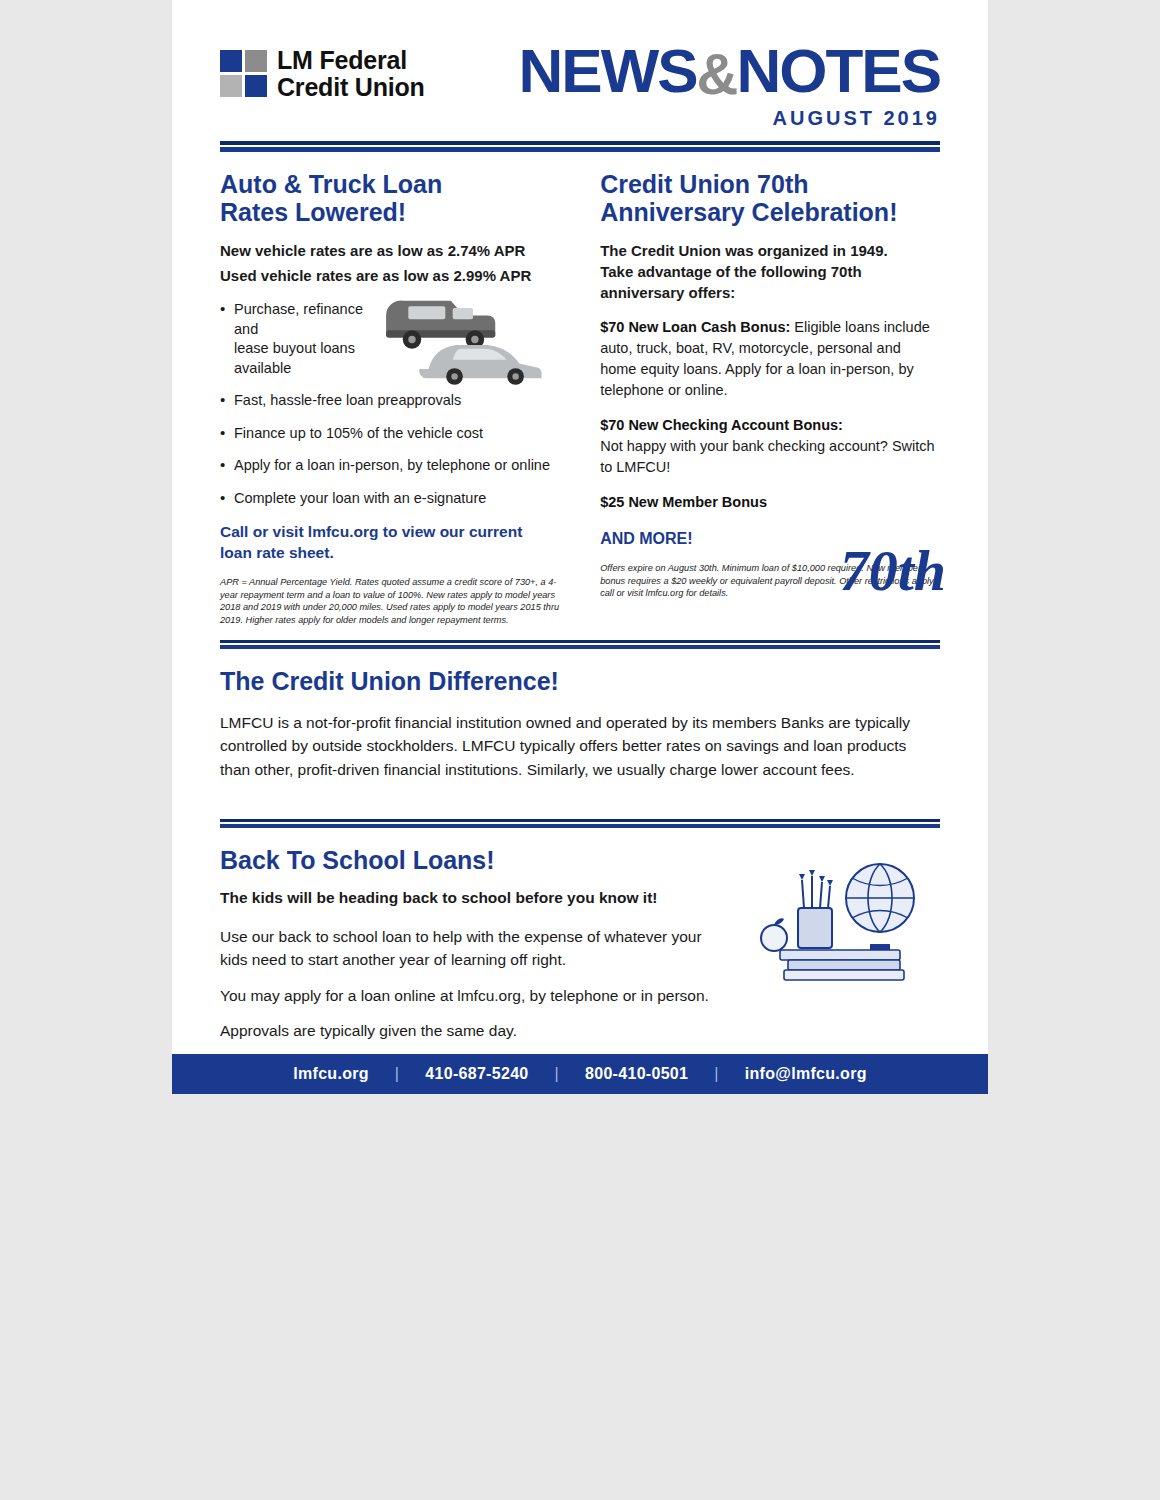LM Federal
Credit Union
NEWS&NOTES
AUGUST 2019
Auto & Truck Loan
Rates Lowered!
New vehicle rates are as low as 2.74% APR
Used vehicle rates are as low as 2.99% APR
Purchase, refinance and
lease buyout loans available
Fast, hassle-free loan preapprovals
Finance up to 105% of the vehicle cost
Apply for a loan in-person, by telephone or online
Complete your loan with an e-signature
Call or visit lmfcu.org to view our current
loan rate sheet.
APR = Annual Percentage Yield. Rates quoted assume a credit score of 730+, a 4-year repayment term and a loan to value of 100%. New rates apply to model years 2018 and 2019 with under 20,000 miles. Used rates apply to model years 2015 thru 2019. Higher rates apply for older models and longer repayment terms.
Credit Union 70th
Anniversary Celebration!
The Credit Union was organized in 1949.
Take advantage of the following 70th
anniversary offers:
$70 New Loan Cash Bonus: Eligible loans include auto, truck, boat, RV, motorcycle, personal and home equity loans. Apply for a loan in-person, by telephone or online.
$70 New Checking Account Bonus:
Not happy with your bank checking account? Switch to LMFCU!
$25 New Member Bonus
70th
AND MORE!
Offers expire on August 30th. Minimum loan of $10,000 required. New member bonus requires a $20 weekly or equivalent payroll deposit. Other restrictions apply, call or visit lmfcu.org for details.
The Credit Union Difference!
LMFCU is a not-for-profit financial institution owned and operated by its members Banks are typically controlled by outside stockholders. LMFCU typically offers better rates on savings and loan products than other, profit-driven financial institutions. Similarly, we usually charge lower account fees.
Back To School Loans!
The kids will be heading back to school before you know it!
Use our back to school loan to help with the expense of whatever your kids need to start another year of learning off right.
You may apply for a loan online at lmfcu.org, by telephone or in person.
Approvals are typically given the same day.
lmfcu.org | 410-687-5240 | 800-410-0501 | info@lmfcu.org